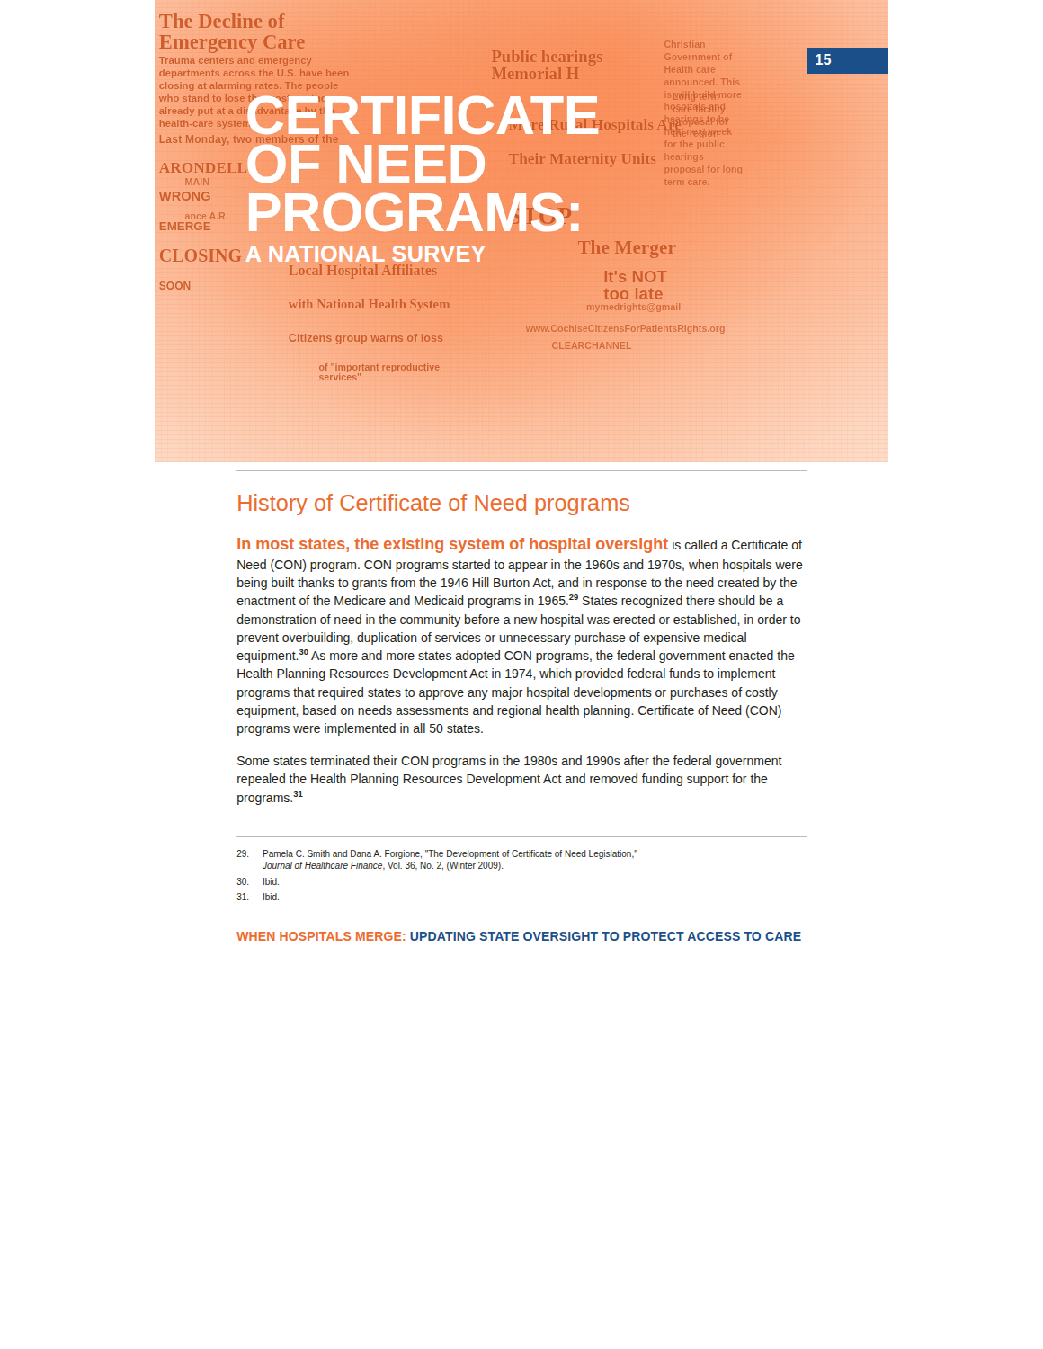The Decline of
Emergency Care
Trauma centers and emergency departments across the U.S. have been closing at alarming rates. The people who stand to lose the most are those already put at a disadvantage by the health-care system.
Last Monday, two members of the
ARONDELL
WRONG
EMERGE
CLOSING
SOON
Local Hospital Affiliates
with National Health System
Citizens group warns of loss
of "important reproductive services"
Public hearings
Memorial H
More Rural Hospitals Are
Their Maternity Units
STOP
The Merger
It's NOT
too late
mymedrights@gmail
www.CochiseCitizensForPatientsRights.org
CLEARCHANNEL
Christian Government of Health care announced. This is will build more hospitals and hearings to be held next week for the public hearings proposal for long term care.
Long term care facility proposal for the region
MAIN
ance A.R.
15
Certificate
of Need
Programs:
A National Survey
History of Certificate of Need programs
In most states, the existing system of hospital oversight is called a Certificate of Need (CON) program. CON programs started to appear in the 1960s and 1970s, when hospitals were being built thanks to grants from the 1946 Hill Burton Act, and in response to the need created by the enactment of the Medicare and Medicaid programs in 1965.29 States recognized there should be a demonstration of need in the community before a new hospital was erected or established, in order to prevent overbuilding, duplication of services or unnecessary purchase of expensive medical equipment.30 As more and more states adopted CON programs, the federal government enacted the Health Planning Resources Development Act in 1974, which provided federal funds to implement programs that required states to approve any major hospital developments or purchases of costly equipment, based on needs assessments and regional health planning. Certificate of Need (CON) programs were implemented in all 50 states.
Some states terminated their CON programs in the 1980s and 1990s after the federal government repealed the Health Planning Resources Development Act and removed funding support for the programs.31
Pamela C. Smith and Dana A. Forgione, "The Development of Certificate of Need Legislation,"
Journal of Healthcare Finance, Vol. 36, No. 2, (Winter 2009).
Ibid.
Ibid.
WHEN HOSPITALS MERGE: UPDATING STATE OVERSIGHT TO PROTECT ACCESS TO CARE